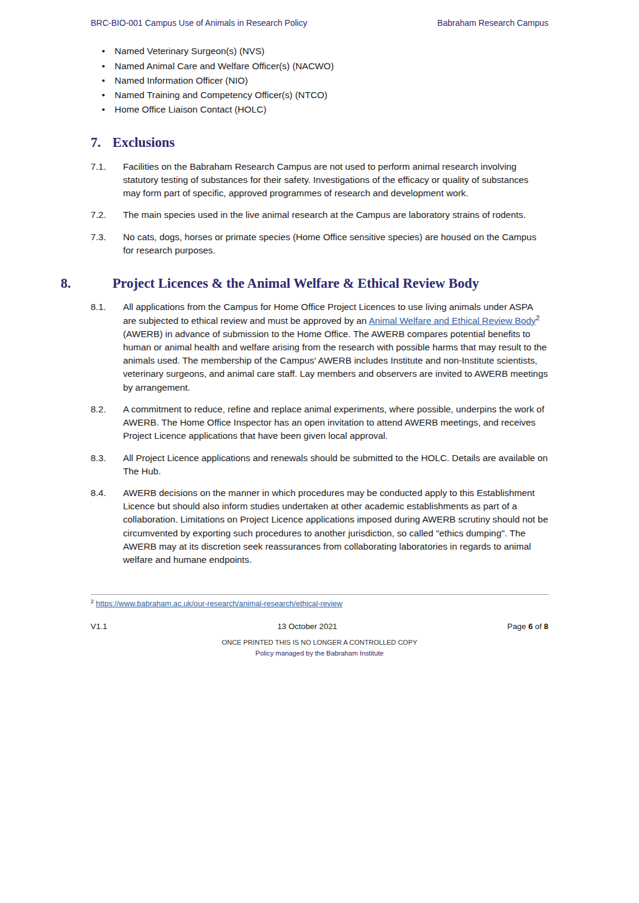BRC-BIO-001 Campus Use of Animals in Research Policy Babraham Research Campus
Named Veterinary Surgeon(s) (NVS)
Named Animal Care and Welfare Officer(s) (NACWO)
Named Information Officer (NIO)
Named Training and Competency Officer(s) (NTCO)
Home Office Liaison Contact (HOLC)
7. Exclusions
7.1.
Facilities on the Babraham Research Campus are not used to perform animal research involving statutory testing of substances for their safety. Investigations of the efficacy or quality of substances may form part of specific, approved programmes of research and development work.
7.2.
The main species used in the live animal research at the Campus are laboratory strains of rodents.
7.3.
No cats, dogs, horses or primate species (Home Office sensitive species) are housed on the Campus for research purposes.
8. Project Licences & the Animal Welfare & Ethical Review Body
8.1.
All applications from the Campus for Home Office Project Licences to use living animals under ASPA are subjected to ethical review and must be approved by an Animal Welfare and Ethical Review Body2 (AWERB) in advance of submission to the Home Office. The AWERB compares potential benefits to human or animal health and welfare arising from the research with possible harms that may result to the animals used. The membership of the Campus' AWERB includes Institute and non-Institute scientists, veterinary surgeons, and animal care staff. Lay members and observers are invited to AWERB meetings by arrangement.
8.2.
A commitment to reduce, refine and replace animal experiments, where possible, underpins the work of AWERB. The Home Office Inspector has an open invitation to attend AWERB meetings, and receives Project Licence applications that have been given local approval.
8.3.
All Project Licence applications and renewals should be submitted to the HOLC. Details are available on The Hub.
8.4.
AWERB decisions on the manner in which procedures may be conducted apply to this Establishment Licence but should also inform studies undertaken at other academic establishments as part of a collaboration. Limitations on Project Licence applications imposed during AWERB scrutiny should not be circumvented by exporting such procedures to another jurisdiction, so called "ethics dumping". The AWERB may at its discretion seek reassurances from collaborating laboratories in regards to animal welfare and humane endpoints.
2 https://www.babraham.ac.uk/our-research/animal-research/ethical-review
V1.1 13 October 2021 Page 6 of 8
ONCE PRINTED THIS IS NO LONGER A CONTROLLED COPY
Policy managed by the Babraham Institute